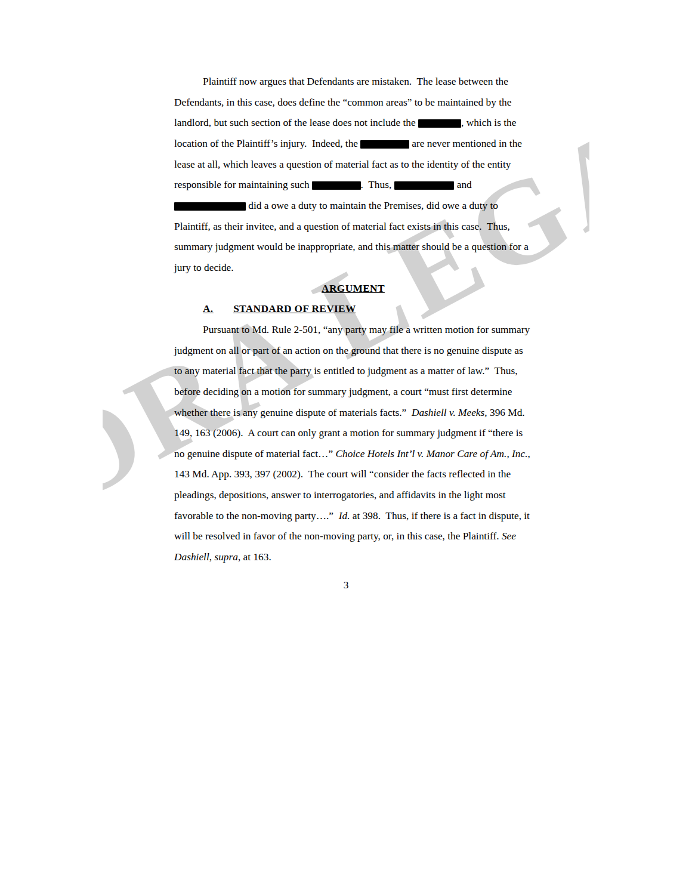NORA LEGAL
Plaintiff now argues that Defendants are mistaken. The lease between the Defendants, in this case, does define the “common areas” to be maintained by the landlord, but such section of the lease does not include the , which is the location of the Plaintiff’s injury. Indeed, the are never mentioned in the lease at all, which leaves a question of material fact as to the identity of the entity responsible for maintaining such . Thus, and did a owe a duty to maintain the Premises, did owe a duty to Plaintiff, as their invitee, and a question of material fact exists in this case. Thus, summary judgment would be inappropriate, and this matter should be a question for a jury to decide.
ARGUMENT
A. STANDARD OF REVIEW
Pursuant to Md. Rule 2-501, “any party may file a written motion for summary judgment on all or part of an action on the ground that there is no genuine dispute as to any material fact that the party is entitled to judgment as a matter of law.” Thus, before deciding on a motion for summary judgment, a court “must first determine whether there is any genuine dispute of materials facts.” Dashiell v. Meeks, 396 Md. 149, 163 (2006). A court can only grant a motion for summary judgment if “there is no genuine dispute of material fact…” Choice Hotels Int’l v. Manor Care of Am., Inc., 143 Md. App. 393, 397 (2002). The court will “consider the facts reflected in the pleadings, depositions, answer to interrogatories, and affidavits in the light most favorable to the non-moving party….” Id. at 398. Thus, if there is a fact in dispute, it will be resolved in favor of the non-moving party, or, in this case, the Plaintiff. See Dashiell, supra, at 163.
3